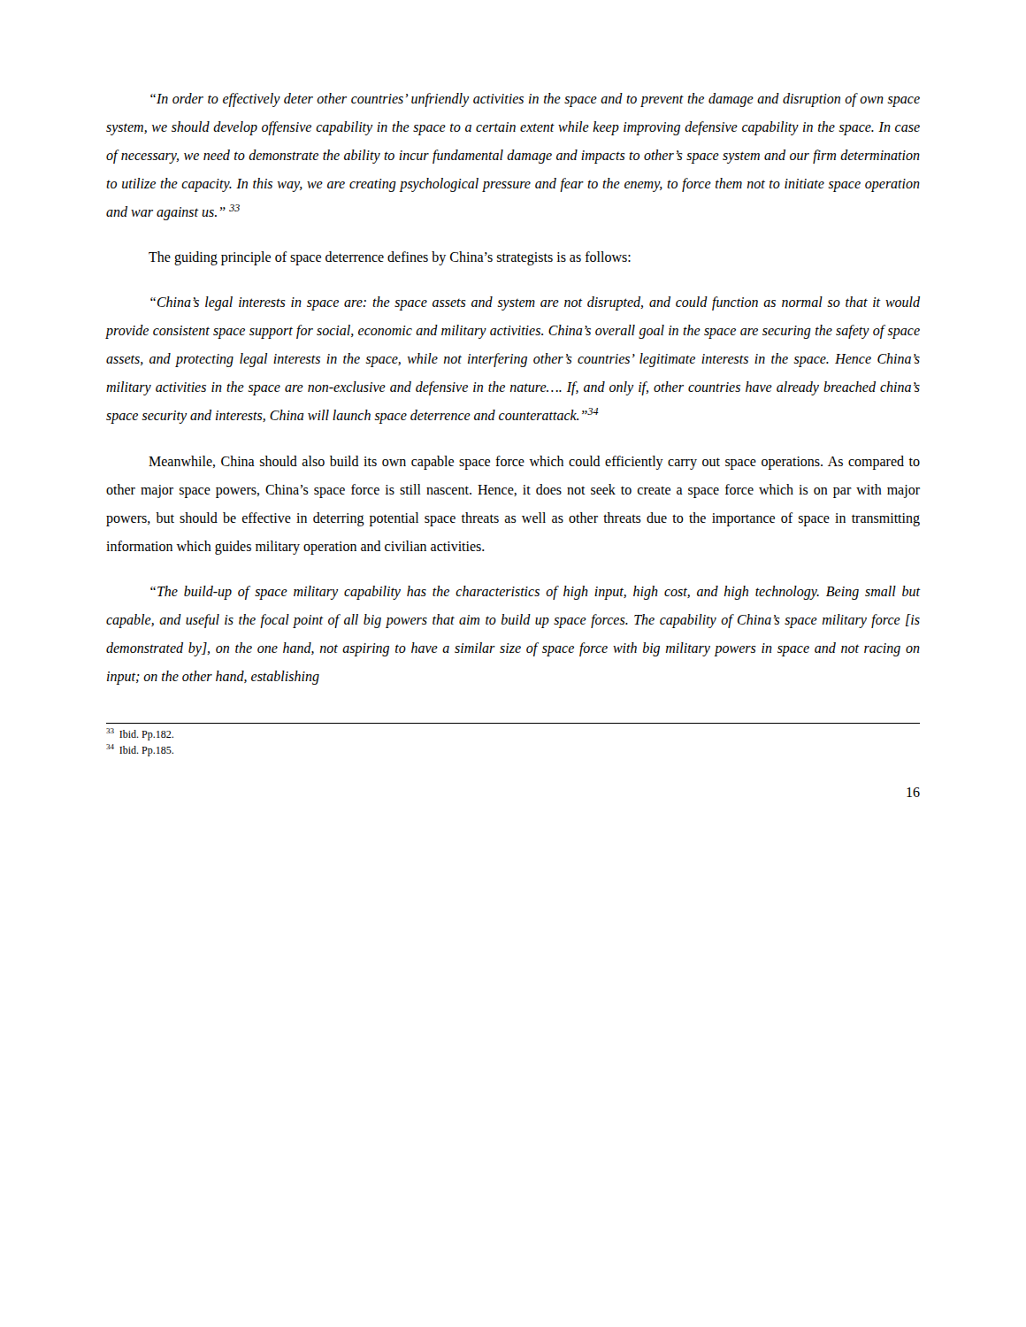“In order to effectively deter other countries’ unfriendly activities in the space and to prevent the damage and disruption of own space system, we should develop offensive capability in the space to a certain extent while keep improving defensive capability in the space. In case of necessary, we need to demonstrate the ability to incur fundamental damage and impacts to other’s space system and our firm determination to utilize the capacity. In this way, we are creating psychological pressure and fear to the enemy, to force them not to initiate space operation and war against us.” 33
The guiding principle of space deterrence defines by China’s strategists is as follows:
“China’s legal interests in space are: the space assets and system are not disrupted, and could function as normal so that it would provide consistent space support for social, economic and military activities. China’s overall goal in the space are securing the safety of space assets, and protecting legal interests in the space, while not interfering other’s countries’ legitimate interests in the space. Hence China’s military activities in the space are non-exclusive and defensive in the nature…. If, and only if, other countries have already breached china’s space security and interests, China will launch space deterrence and counterattack.”34
Meanwhile, China should also build its own capable space force which could efficiently carry out space operations. As compared to other major space powers, China’s space force is still nascent. Hence, it does not seek to create a space force which is on par with major powers, but should be effective in deterring potential space threats as well as other threats due to the importance of space in transmitting information which guides military operation and civilian activities.
“The build-up of space military capability has the characteristics of high input, high cost, and high technology. Being small but capable, and useful is the focal point of all big powers that aim to build up space forces. The capability of China’s space military force [is demonstrated by], on the one hand, not aspiring to have a similar size of space force with big military powers in space and not racing on input; on the other hand, establishing
33 Ibid. Pp.182.
34 Ibid. Pp.185.
16